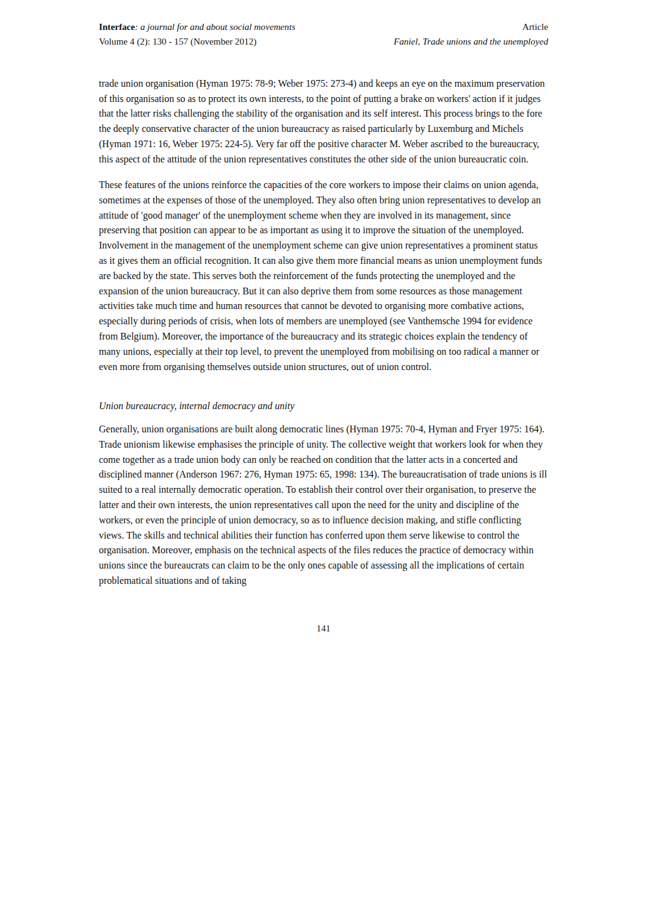Interface: a journal for and about social movements
Volume 4 (2): 130 - 157 (November 2012)
Article
Faniel, Trade unions and the unemployed
trade union organisation (Hyman 1975: 78-9; Weber 1975: 273-4) and keeps an eye on the maximum preservation of this organisation so as to protect its own interests, to the point of putting a brake on workers' action if it judges that the latter risks challenging the stability of the organisation and its self interest. This process brings to the fore the deeply conservative character of the union bureaucracy as raised particularly by Luxemburg and Michels (Hyman 1971: 16, Weber 1975: 224-5). Very far off the positive character M. Weber ascribed to the bureaucracy, this aspect of the attitude of the union representatives constitutes the other side of the union bureaucratic coin.
These features of the unions reinforce the capacities of the core workers to impose their claims on union agenda, sometimes at the expenses of those of the unemployed. They also often bring union representatives to develop an attitude of 'good manager' of the unemployment scheme when they are involved in its management, since preserving that position can appear to be as important as using it to improve the situation of the unemployed. Involvement in the management of the unemployment scheme can give union representatives a prominent status as it gives them an official recognition. It can also give them more financial means as union unemployment funds are backed by the state. This serves both the reinforcement of the funds protecting the unemployed and the expansion of the union bureaucracy. But it can also deprive them from some resources as those management activities take much time and human resources that cannot be devoted to organising more combative actions, especially during periods of crisis, when lots of members are unemployed (see Vanthemsche 1994 for evidence from Belgium). Moreover, the importance of the bureaucracy and its strategic choices explain the tendency of many unions, especially at their top level, to prevent the unemployed from mobilising on too radical a manner or even more from organising themselves outside union structures, out of union control.
Union bureaucracy, internal democracy and unity
Generally, union organisations are built along democratic lines (Hyman 1975: 70-4, Hyman and Fryer 1975: 164). Trade unionism likewise emphasises the principle of unity. The collective weight that workers look for when they come together as a trade union body can only be reached on condition that the latter acts in a concerted and disciplined manner (Anderson 1967: 276, Hyman 1975: 65, 1998: 134). The bureaucratisation of trade unions is ill suited to a real internally democratic operation. To establish their control over their organisation, to preserve the latter and their own interests, the union representatives call upon the need for the unity and discipline of the workers, or even the principle of union democracy, so as to influence decision making, and stifle conflicting views. The skills and technical abilities their function has conferred upon them serve likewise to control the organisation. Moreover, emphasis on the technical aspects of the files reduces the practice of democracy within unions since the bureaucrats can claim to be the only ones capable of assessing all the implications of certain problematical situations and of taking
141